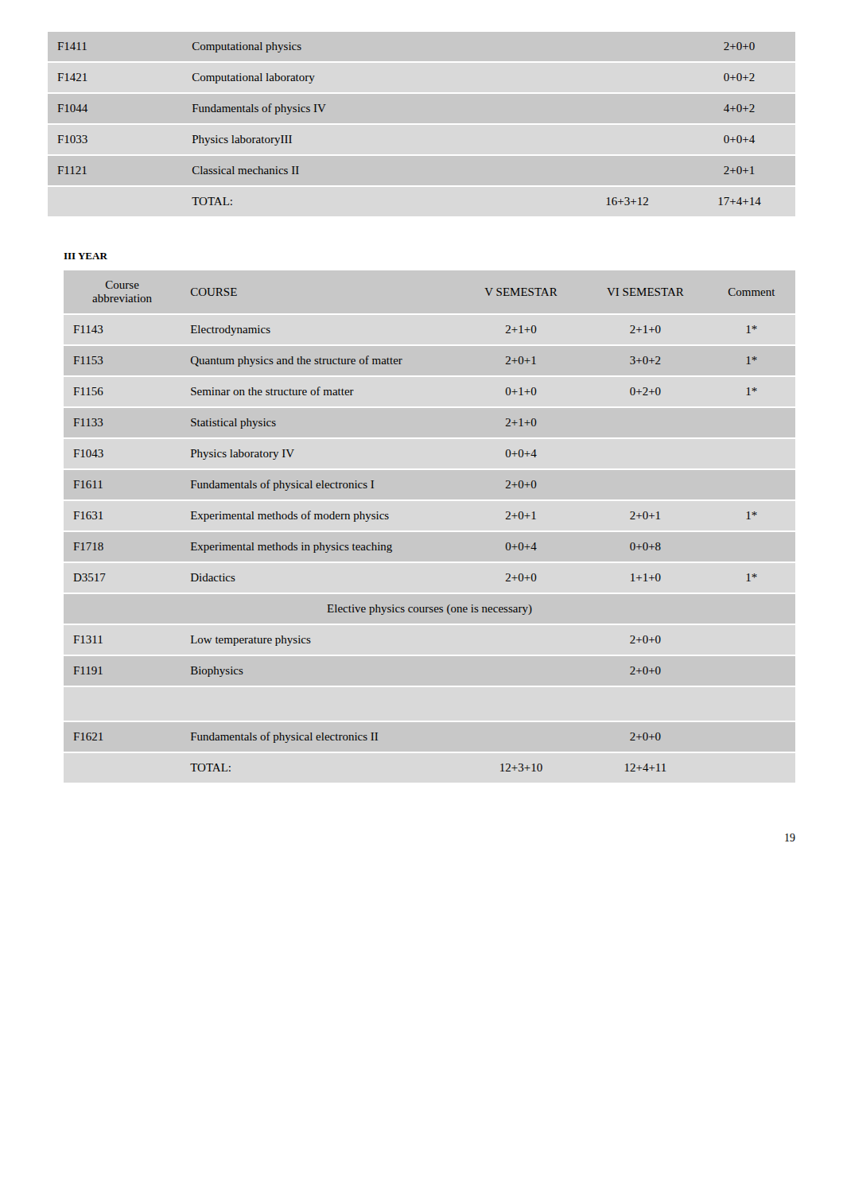| F1411 | Computational physics | | 2+0+0 |
| F1421 | Computational laboratory | | 0+0+2 |
| F1044 | Fundamentals of physics IV | | 4+0+2 |
| F1033 | Physics laboratoryIII | | 0+0+4 |
| F1121 | Classical mechanics II | | 2+0+1 |
| | TOTAL: | 16+3+12 | 17+4+14 |
III YEAR
| Course abbreviation | COURSE | V SEMESTAR | VI SEMESTAR | Comment |
| --- | --- | --- | --- | --- |
| F1143 | Electrodynamics | 2+1+0 | 2+1+0 | 1* |
| F1153 | Quantum physics and the structure of matter | 2+0+1 | 3+0+2 | 1* |
| F1156 | Seminar on the structure of matter | 0+1+0 | 0+2+0 | 1* |
| F1133 | Statistical physics | 2+1+0 | | |
| F1043 | Physics laboratory IV | 0+0+4 | | |
| F1611 | Fundamentals of physical electronics I | 2+0+0 | | |
| F1631 | Experimental methods of modern physics | 2+0+1 | 2+0+1 | 1* |
| F1718 | Experimental methods in physics teaching | 0+0+4 | 0+0+8 | |
| D3517 | Didactics | 2+0+0 | 1+1+0 | 1* |
| Elective physics courses (one is necessary) |
| F1311 | Low temperature physics | | 2+0+0 | |
| F1191 | Biophysics | | 2+0+0 | |
| F1621 | Fundamentals of physical electronics II | | 2+0+0 | |
| | TOTAL: | 12+3+10 | 12+4+11 | |
19